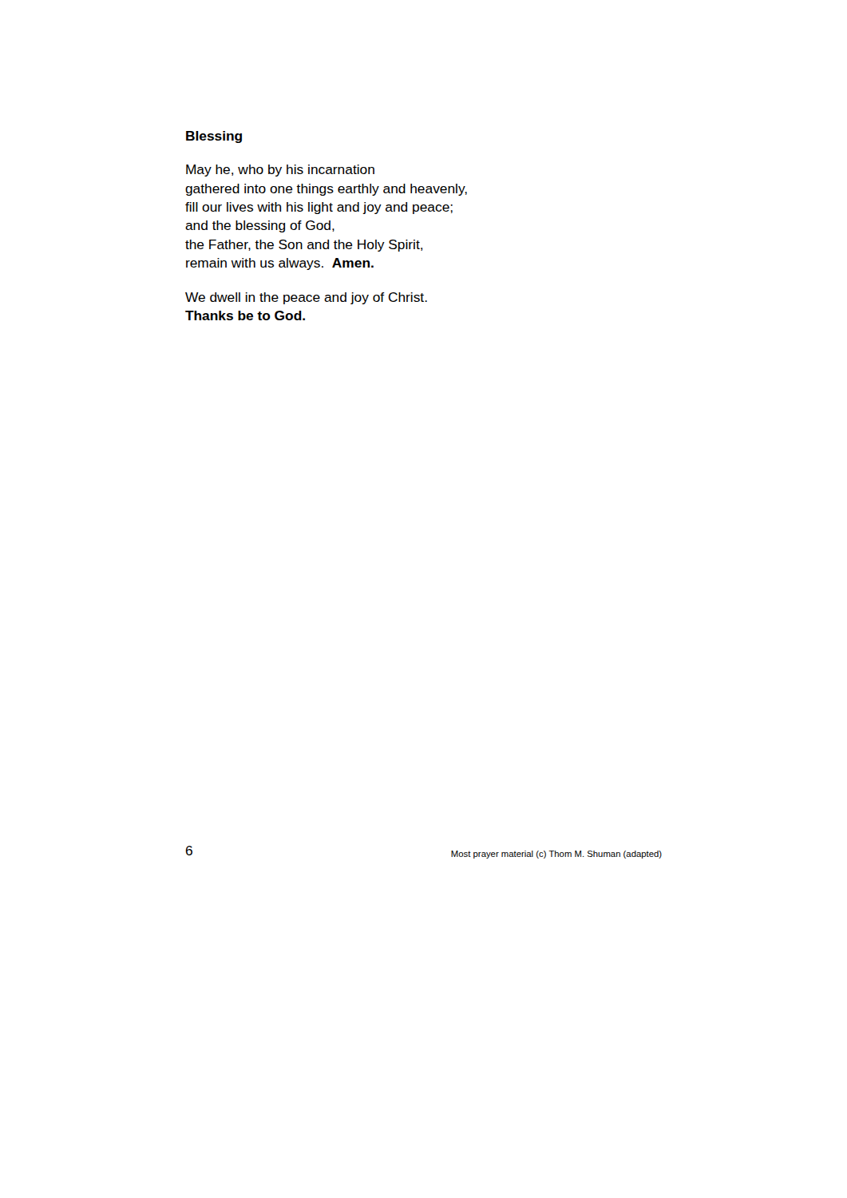Blessing
May he, who by his incarnation
gathered into one things earthly and heavenly,
fill our lives with his light and joy and peace;
and the blessing of God,
the Father, the Son and the Holy Spirit,
remain with us always. Amen.
We dwell in the peace and joy of Christ.
Thanks be to God.
6
Most prayer material (c) Thom M. Shuman (adapted)